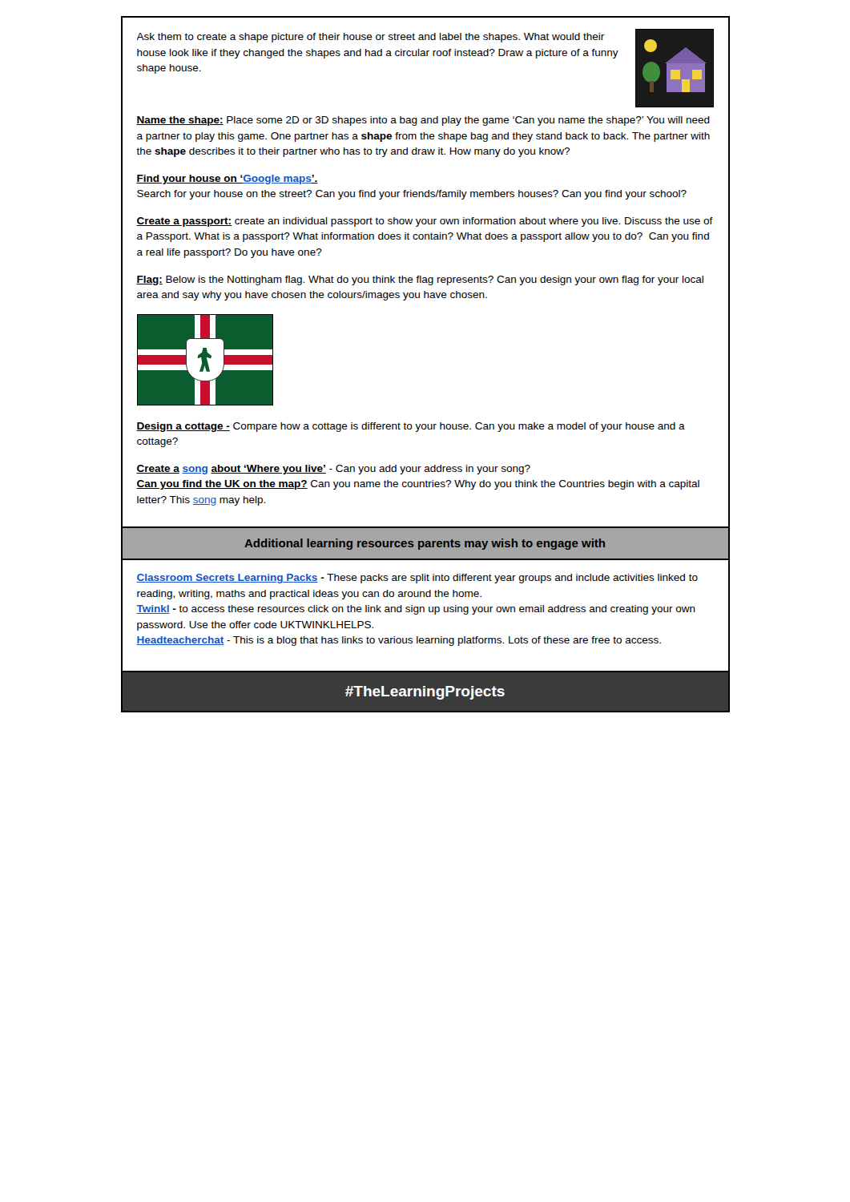Ask them to create a shape picture of their house or street and label the shapes. What would their house look like if they changed the shapes and had a circular roof instead? Draw a picture of a funny shape house.
Name the shape: Place some 2D or 3D shapes into a bag and play the game ‘Can you name the shape?’ You will need a partner to play this game. One partner has a shape from the shape bag and they stand back to back. The partner with the shape describes it to their partner who has to try and draw it. How many do you know?
Find your house on ‘Google maps’.
Search for your house on the street? Can you find your friends/family members houses? Can you find your school?
Create a passport: create an individual passport to show your own information about where you live. Discuss the use of a Passport. What is a passport? What information does it contain? What does a passport allow you to do? Can you find a real life passport? Do you have one?
Flag: Below is the Nottingham flag. What do you think the flag represents? Can you design your own flag for your local area and say why you have chosen the colours/images you have chosen.
Design a cottage - Compare how a cottage is different to your house. Can you make a model of your house and a cottage?
Create a song about ‘Where you live’ - Can you add your address in your song?
Can you find the UK on the map? Can you name the countries? Why do you think the Countries begin with a capital letter? This song may help.
Additional learning resources parents may wish to engage with
Classroom Secrets Learning Packs - These packs are split into different year groups and include activities linked to reading, writing, maths and practical ideas you can do around the home.
Twinkl - to access these resources click on the link and sign up using your own email address and creating your own password. Use the offer code UKTWINKLHELPS.
Headteacherchat - This is a blog that has links to various learning platforms. Lots of these are free to access.
#TheLearningProjects